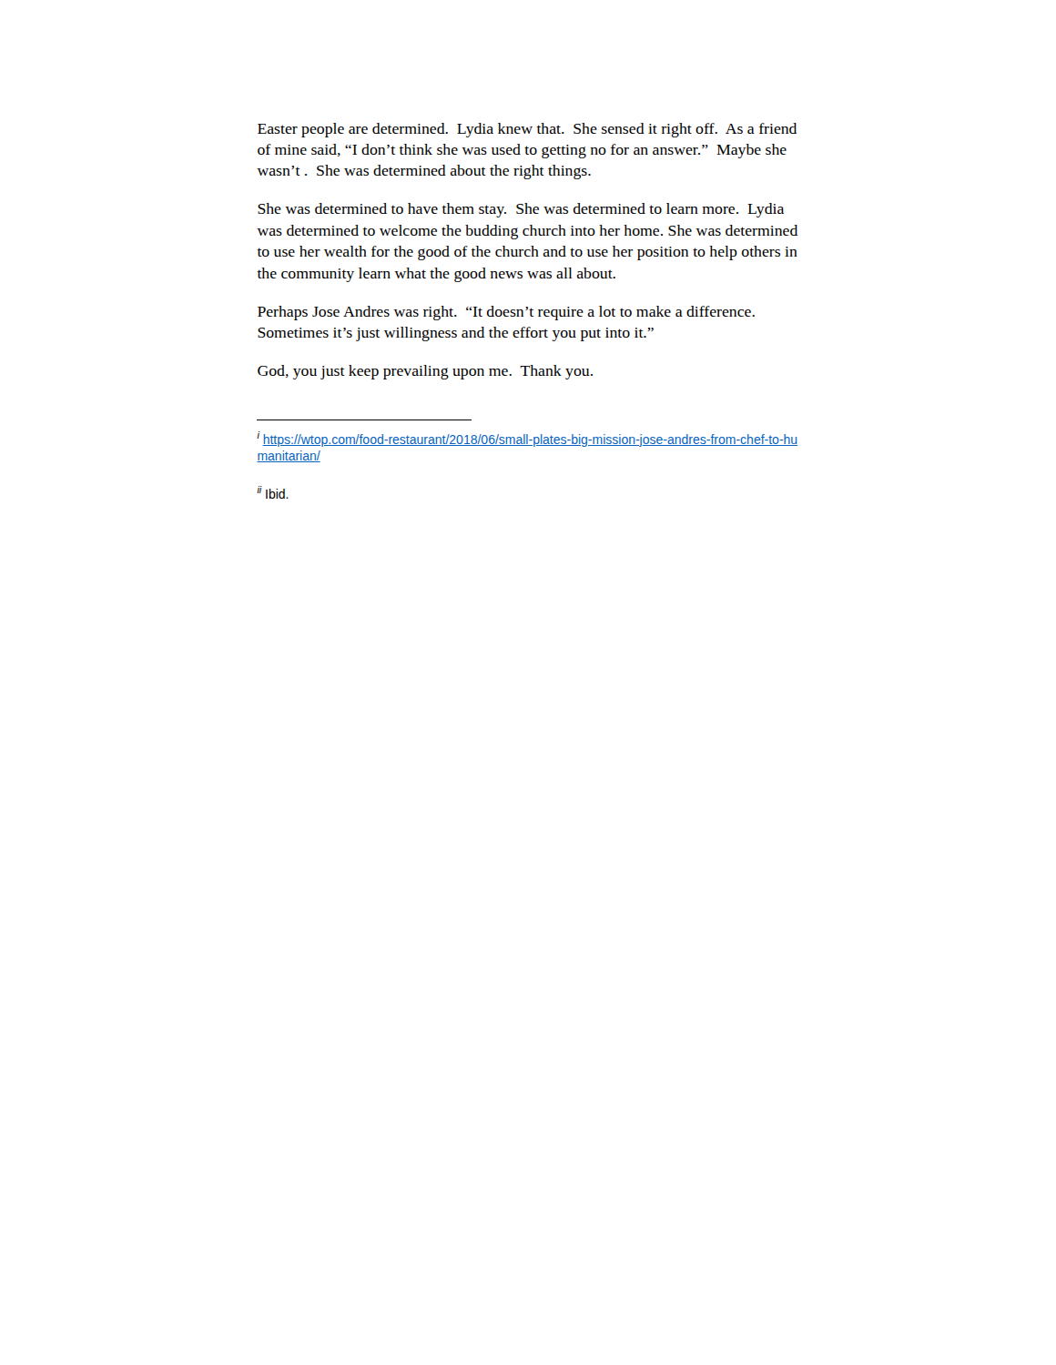Easter people are determined. Lydia knew that. She sensed it right off. As a friend of mine said, “I don’t think she was used to getting no for an answer.” Maybe she wasn’t . She was determined about the right things.
She was determined to have them stay. She was determined to learn more. Lydia was determined to welcome the budding church into her home. She was determined to use her wealth for the good of the church and to use her position to help others in the community learn what the good news was all about.
Perhaps Jose Andres was right. “It doesn’t require a lot to make a difference. Sometimes it’s just willingness and the effort you put into it.”
God, you just keep prevailing upon me. Thank you.
i https://wtop.com/food-restaurant/2018/06/small-plates-big-mission-jose-andres-from-chef-to-humanitarian/
ii Ibid.